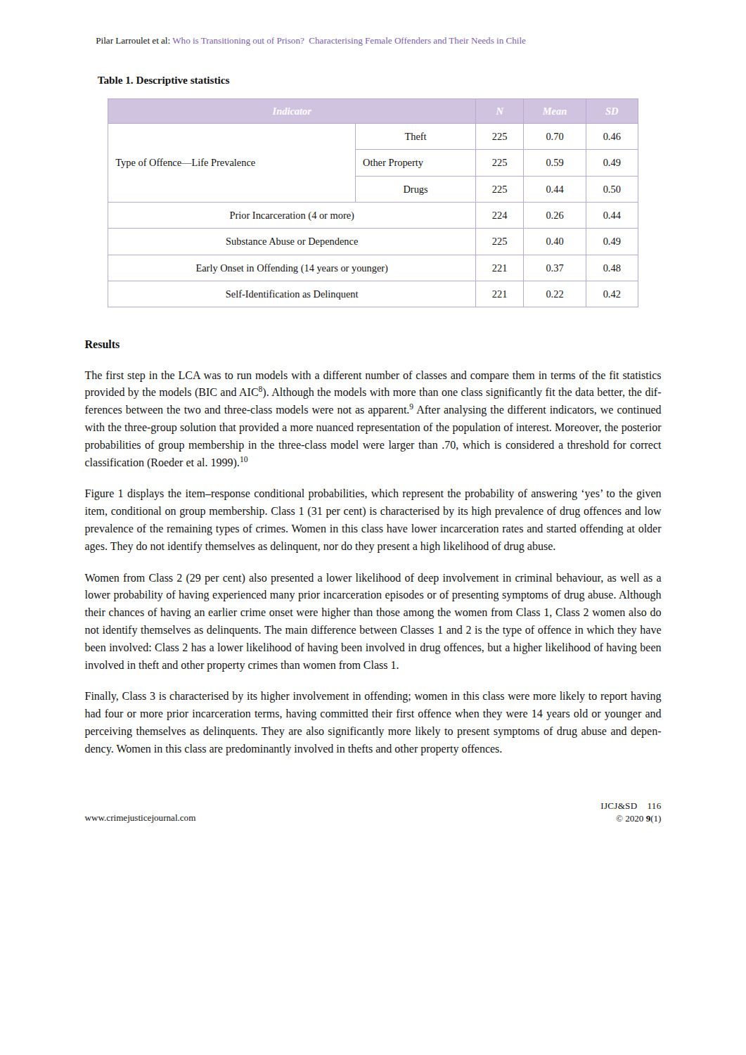Pilar Larroulet et al: Who is Transitioning out of Prison? Characterising Female Offenders and Their Needs in Chile
Table 1. Descriptive statistics
| Indicator | N | Mean | SD |
| --- | --- | --- | --- |
| Type of Offence—Life Prevalence | Theft | 225 | 0.70 | 0.46 |
| Other Property | 225 | 0.59 | 0.49 |
| Drugs | 225 | 0.44 | 0.50 |
| Prior Incarceration (4 or more) | 224 | 0.26 | 0.44 |
| Substance Abuse or Dependence | 225 | 0.40 | 0.49 |
| Early Onset in Offending (14 years or younger) | 221 | 0.37 | 0.48 |
| Self-Identification as Delinquent | 221 | 0.22 | 0.42 |
Results
The first step in the LCA was to run models with a different number of classes and compare them in terms of the fit statistics provided by the models (BIC and AIC8). Although the models with more than one class significantly fit the data better, the differences between the two and three-class models were not as apparent.9 After analysing the different indicators, we continued with the three-group solution that provided a more nuanced representation of the population of interest. Moreover, the posterior probabilities of group membership in the three-class model were larger than .70, which is considered a threshold for correct classification (Roeder et al. 1999).10
Figure 1 displays the item–response conditional probabilities, which represent the probability of answering ‘yes’ to the given item, conditional on group membership. Class 1 (31 per cent) is characterised by its high prevalence of drug offences and low prevalence of the remaining types of crimes. Women in this class have lower incarceration rates and started offending at older ages. They do not identify themselves as delinquent, nor do they present a high likelihood of drug abuse.
Women from Class 2 (29 per cent) also presented a lower likelihood of deep involvement in criminal behaviour, as well as a lower probability of having experienced many prior incarceration episodes or of presenting symptoms of drug abuse. Although their chances of having an earlier crime onset were higher than those among the women from Class 1, Class 2 women also do not identify themselves as delinquents. The main difference between Classes 1 and 2 is the type of offence in which they have been involved: Class 2 has a lower likelihood of having been involved in drug offences, but a higher likelihood of having been involved in theft and other property crimes than women from Class 1.
Finally, Class 3 is characterised by its higher involvement in offending; women in this class were more likely to report having had four or more prior incarceration terms, having committed their first offence when they were 14 years old or younger and perceiving themselves as delinquents. They are also significantly more likely to present symptoms of drug abuse and dependency. Women in this class are predominantly involved in thefts and other property offences.
www.crimejusticejournal.com
IJCJ&SD 116
© 2020 9(1)